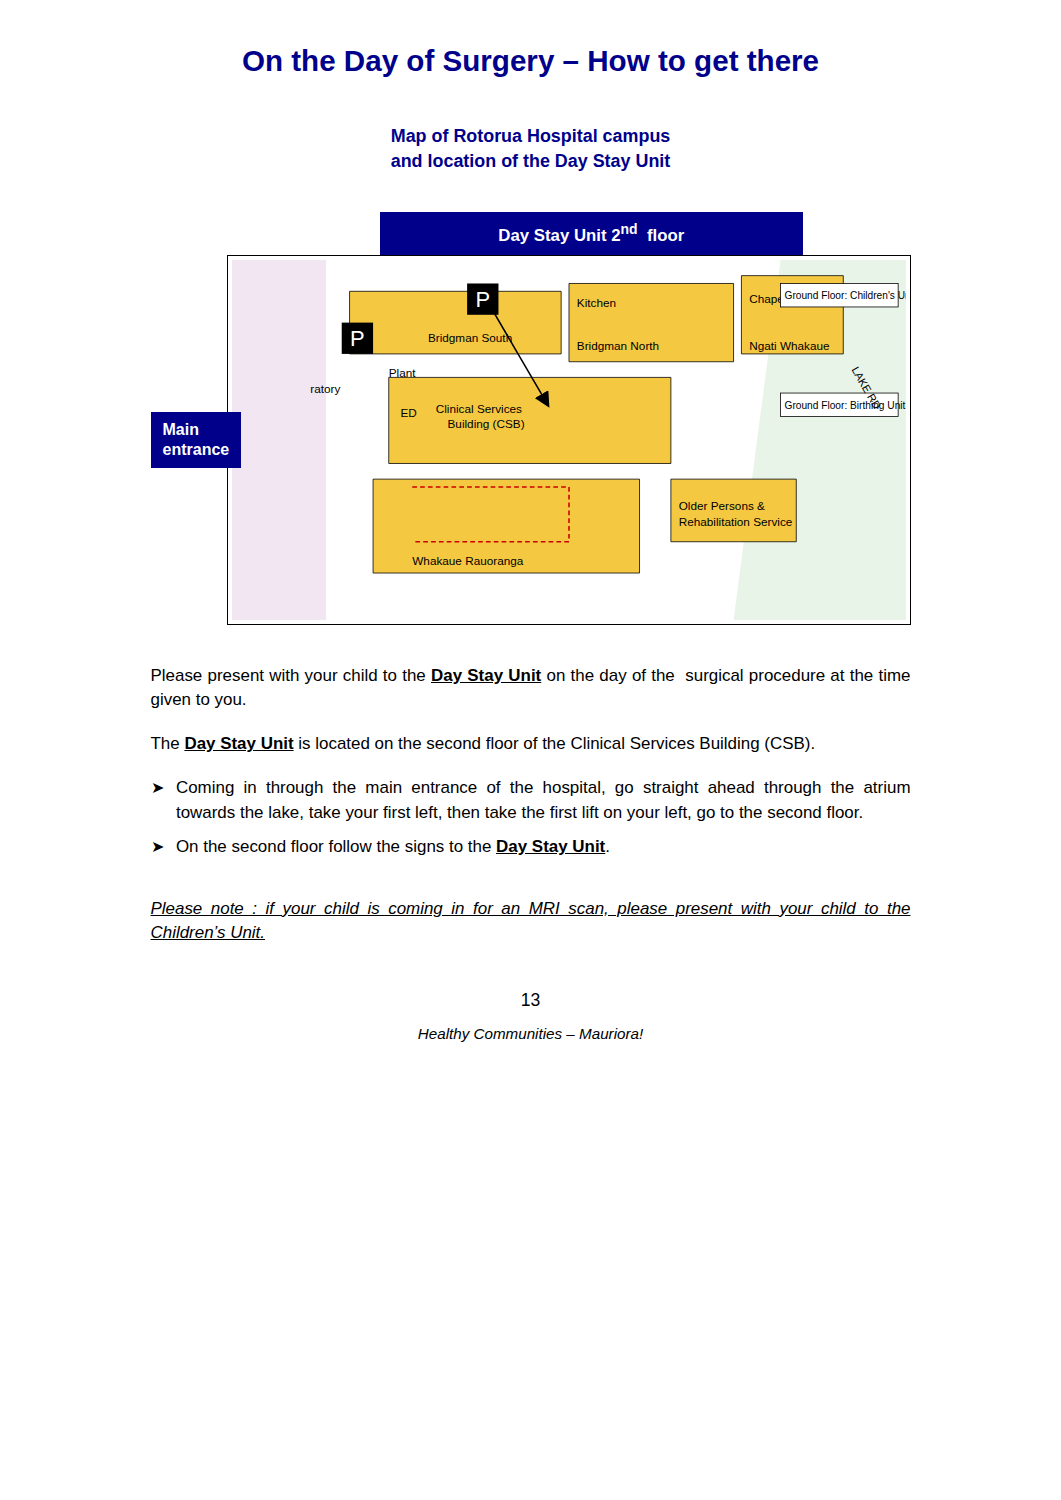On the Day of Surgery – How to get there
Map of Rotorua Hospital campus
and location of the Day Stay Unit
Day Stay Unit 2nd floor
Main
entrance
Please present with your child to the Day Stay Unit on the day of the surgical procedure at the time given to you.
The Day Stay Unit is located on the second floor of the Clinical Services Building (CSB).
Coming in through the main entrance of the hospital, go straight ahead through the atrium towards the lake, take your first left, then take the first lift on your left, go to the second floor.
On the second floor follow the signs to the Day Stay Unit.
Please note : if your child is coming in for an MRI scan, please present with your child to the Children’s Unit.
13
Healthy Communities – Mauriora!